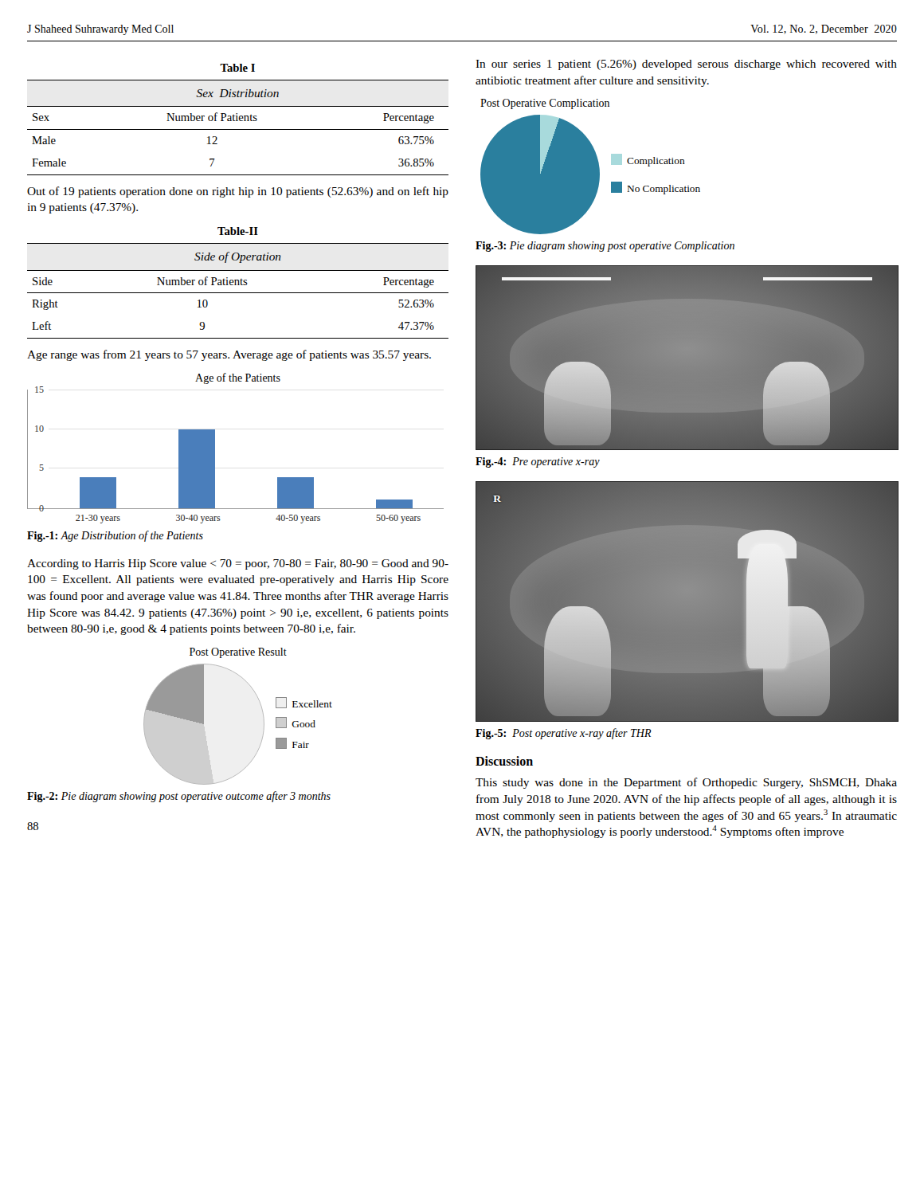J Shaheed Suhrawardy Med Coll
Vol. 12, No. 2, December 2020
Table I
Sex Distribution
| Sex | Number of Patients | Percentage |
| --- | --- | --- |
| Male | 12 | 63.75% |
| Female | 7 | 36.85% |
Out of 19 patients operation done on right hip in 10 patients (52.63%) and on left hip in 9 patients (47.37%).
Table-II
Side of Operation
| Side | Number of Patients | Percentage |
| --- | --- | --- |
| Right | 10 | 52.63% |
| Left | 9 | 47.37% |
Age range was from 21 years to 57 years. Average age of patients was 35.57 years.
Age of the Patients
15 10 5 0
21-30 years 30-40 years 40-50 years 50-60 years
Fig.-1: Age Distribution of the Patients
According to Harris Hip Score value < 70 = poor, 70-80 = Fair, 80-90 = Good and 90-100 = Excellent. All patients were evaluated pre-operatively and Harris Hip Score was found poor and average value was 41.84. Three months after THR average Harris Hip Score was 84.42. 9 patients (47.36%) point > 90 i,e, excellent, 6 patients points between 80-90 i,e, good & 4 patients points between 70-80 i,e, fair.
Post Operative Result
Excellent
Good
Fair
Fig.-2: Pie diagram showing post operative outcome after 3 months
88
In our series 1 patient (5.26%) developed serous discharge which recovered with antibiotic treatment after culture and sensitivity.
Post Operative Complication
Complication
No Complication
Fig.-3: Pie diagram showing post operative Complication
Fig.-4: Pre operative x-ray
R
Fig.-5: Post operative x-ray after THR
Discussion
This study was done in the Department of Orthopedic Surgery, ShSMCH, Dhaka from July 2018 to June 2020. AVN of the hip affects people of all ages, although it is most commonly seen in patients between the ages of 30 and 65 years.3 In atraumatic AVN, the pathophysiology is poorly understood.4 Symptoms often improve